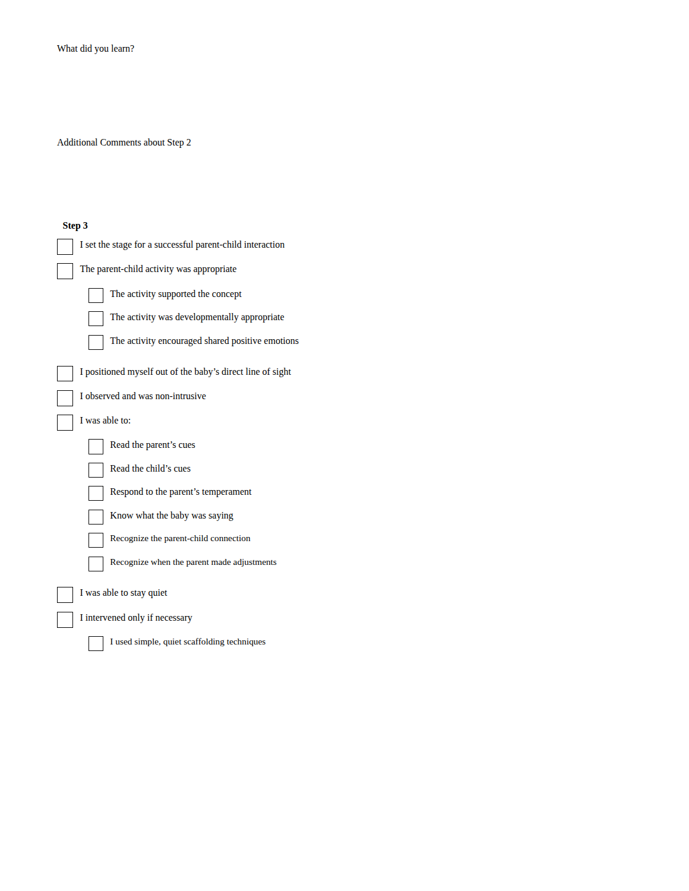What did you learn?
Additional Comments about Step 2
Step 3
I set the stage for a successful parent-child interaction
The parent-child activity was appropriate
The activity supported the concept
The activity was developmentally appropriate
The activity encouraged shared positive emotions
I positioned myself out of the baby’s direct line of sight
I observed and was non-intrusive
I was able to:
Read the parent’s cues
Read the child’s cues
Respond to the parent’s temperament
Know what the baby was saying
Recognize the parent-child connection
Recognize when the parent made adjustments
I was able to stay quiet
I intervened only if necessary
I used simple, quiet scaffolding techniques